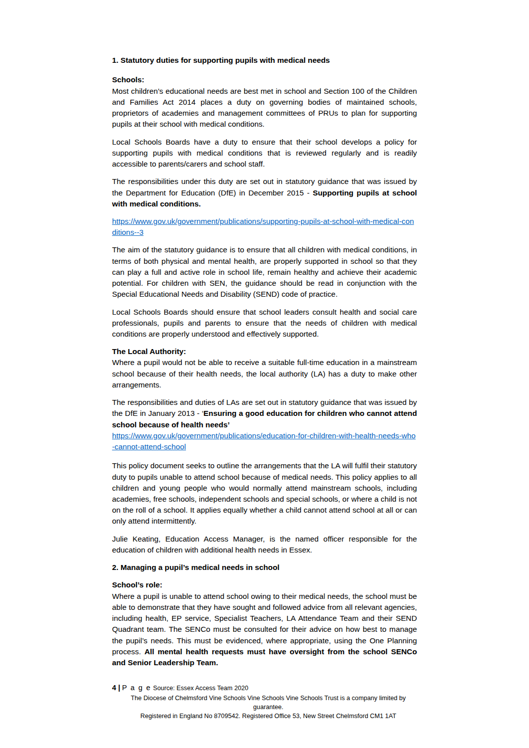1. Statutory duties for supporting pupils with medical needs
Schools:
Most children’s educational needs are best met in school and Section 100 of the Children and Families Act 2014 places a duty on governing bodies of maintained schools, proprietors of academies and management committees of PRUs to plan for supporting pupils at their school with medical conditions.
Local Schools Boards have a duty to ensure that their school develops a policy for supporting pupils with medical conditions that is reviewed regularly and is readily accessible to parents/carers and school staff.
The responsibilities under this duty are set out in statutory guidance that was issued by the Department for Education (DfE) in December 2015 - Supporting pupils at school with medical conditions.
https://www.gov.uk/government/publications/supporting-pupils-at-school-with-medical-conditions--3
The aim of the statutory guidance is to ensure that all children with medical conditions, in terms of both physical and mental health, are properly supported in school so that they can play a full and active role in school life, remain healthy and achieve their academic potential. For children with SEN, the guidance should be read in conjunction with the Special Educational Needs and Disability (SEND) code of practice.
Local Schools Boards should ensure that school leaders consult health and social care professionals, pupils and parents to ensure that the needs of children with medical conditions are properly understood and effectively supported.
The Local Authority:
Where a pupil would not be able to receive a suitable full-time education in a mainstream school because of their health needs, the local authority (LA) has a duty to make other arrangements.
The responsibilities and duties of LAs are set out in statutory guidance that was issued by the DfE in January 2013 - ‘Ensuring a good education for children who cannot attend school because of health needs’
https://www.gov.uk/government/publications/education-for-children-with-health-needs-who-cannot-attend-school
This policy document seeks to outline the arrangements that the LA will fulfil their statutory duty to pupils unable to attend school because of medical needs. This policy applies to all children and young people who would normally attend mainstream schools, including academies, free schools, independent schools and special schools, or where a child is not on the roll of a school. It applies equally whether a child cannot attend school at all or can only attend intermittently.
Julie Keating, Education Access Manager, is the named officer responsible for the education of children with additional health needs in Essex.
2. Managing a pupil’s medical needs in school
School’s role:
Where a pupil is unable to attend school owing to their medical needs, the school must be able to demonstrate that they have sought and followed advice from all relevant agencies, including health, EP service, Specialist Teachers, LA Attendance Team and their SEND Quadrant team. The SENCo must be consulted for their advice on how best to manage the pupil’s needs. This must be evidenced, where appropriate, using the One Planning process. All mental health requests must have oversight from the school SENCo and Senior Leadership Team.
4 | P a g e Source: Essex Access Team 2020
The Diocese of Chelmsford Vine Schools Vine Schools Vine Schools Trust is a company limited by guarantee.
Registered in England No 8709542. Registered Office 53, New Street Chelmsford CM1 1AT